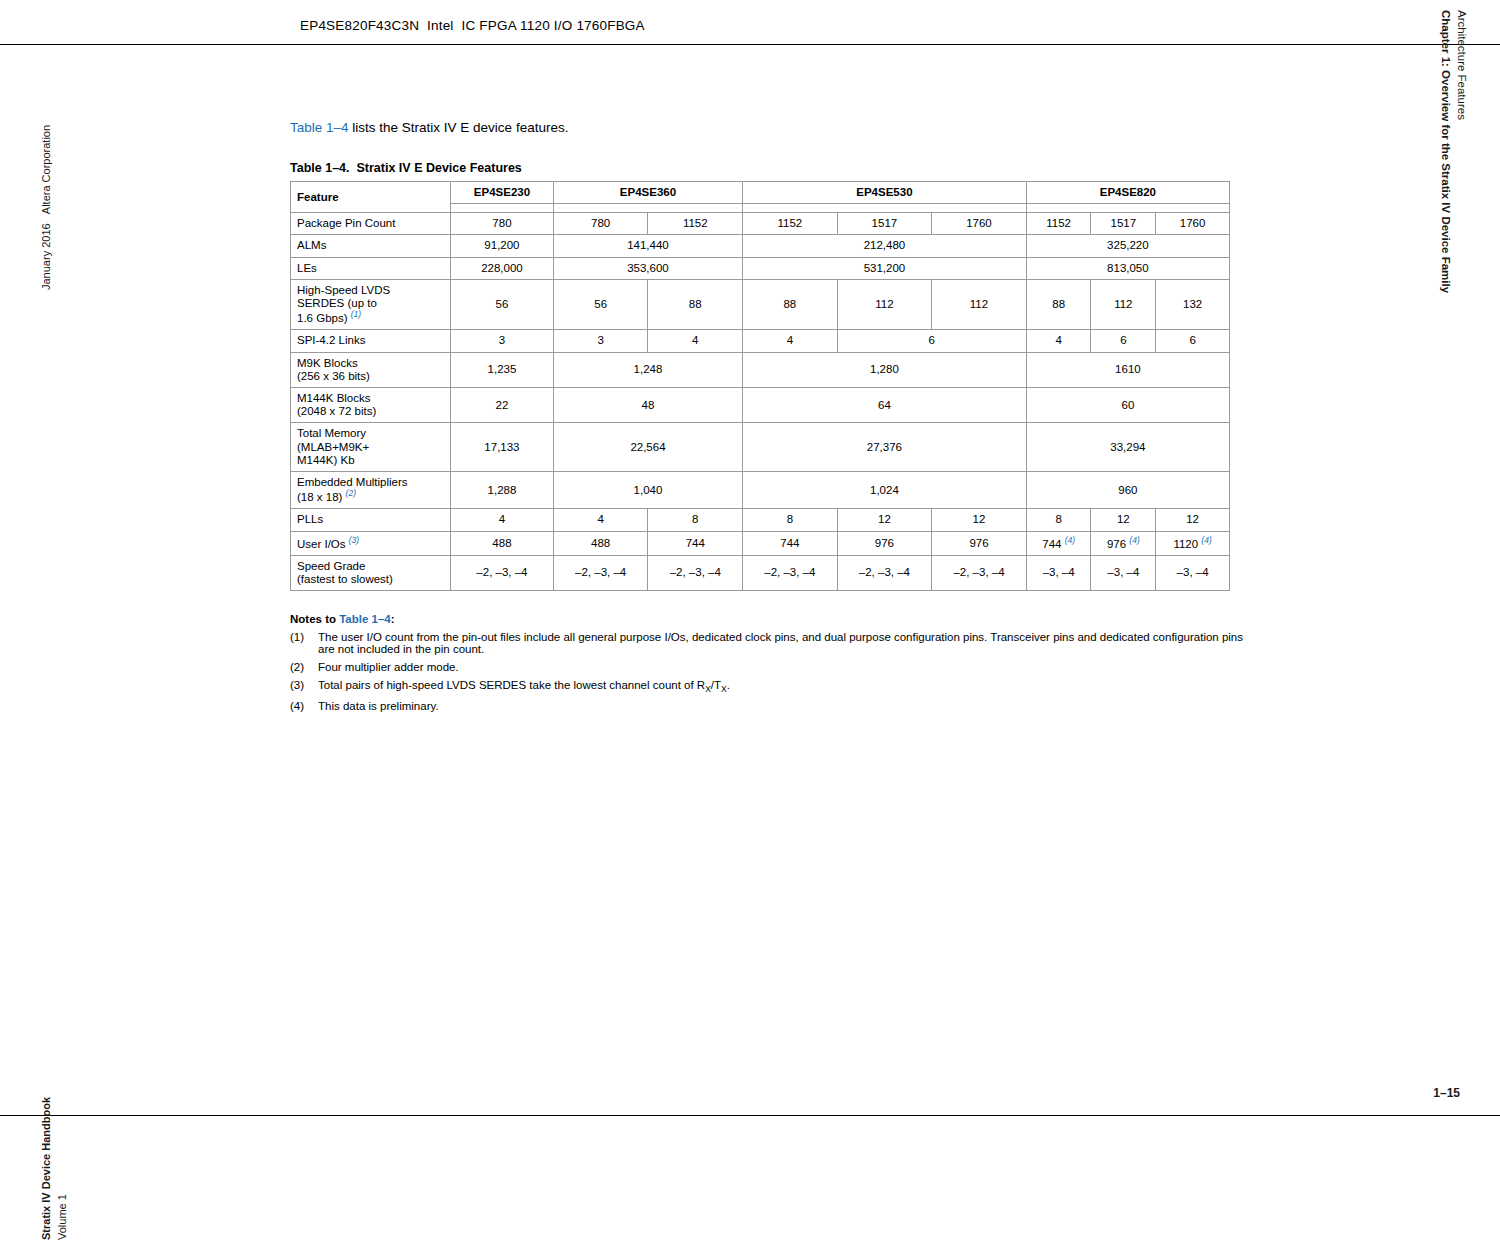EP4SE820F43C3N Intel IC FPGA 1120 I/O 1760FBGA
January 2016 Altera Corporation
Stratix IV Device Handbook
Volume 1
Chapter 1: Overview for the Stratix IV Device Family
Architecture Features
Table 1–4 lists the Stratix IV E device features.
Table 1–4. Stratix IV E Device Features
| Feature | EP4SE230 | EP4SE360 | EP4SE530 | EP4SE820 |
| --- | --- | --- | --- | --- |
| Package Pin Count | 780 | 780 | 1152 | 1152 | 1517 | 1760 | 1152 | 1517 | 1760 |
| ALMs | 91,200 | 141,440 | 212,480 | 325,220 |
| LEs | 228,000 | 353,600 | 531,200 | 813,050 |
| High-Speed LVDS SERDES (up to 1.6 Gbps) (1) | 56 | 56 | 88 | 88 | 112 | 112 | 88 | 112 | 132 |
| SPI-4.2 Links | 3 | 3 | 4 | 4 | 6 | 4 | 6 | 6 |
| M9K Blocks (256 x 36 bits) | 1,235 | 1,248 | 1,280 | 1610 |
| M144K Blocks (2048 x 72 bits) | 22 | 48 | 64 | 60 |
| Total Memory (MLAB+M9K+ M144K) Kb | 17,133 | 22,564 | 27,376 | 33,294 |
| Embedded Multipliers (18 x 18) (2) | 1,288 | 1,040 | 1,024 | 960 |
| PLLs | 4 | 4 | 8 | 8 | 12 | 12 | 8 | 12 | 12 |
| User I/Os (3) | 488 | 488 | 744 | 744 | 976 | 976 | 744 (4) | 976 (4) | 1120 (4) |
| Speed Grade (fastest to slowest) | –2, –3, –4 | –2, –3, –4 | –2, –3, –4 | –2, –3, –4 | –2, –3, –4 | –2, –3, –4 | –3, –4 | –3, –4 | –3, –4 |
Notes to Table 1–4:
(1)
The user I/O count from the pin-out files include all general purpose I/Os, dedicated clock pins, and dual purpose configuration pins. Transceiver pins and dedicated configuration pins are not included in the pin count.
(2)
Four multiplier adder mode.
(3)
Total pairs of high-speed LVDS SERDES take the lowest channel count of RX/TX.
(4)
This data is preliminary.
1–15